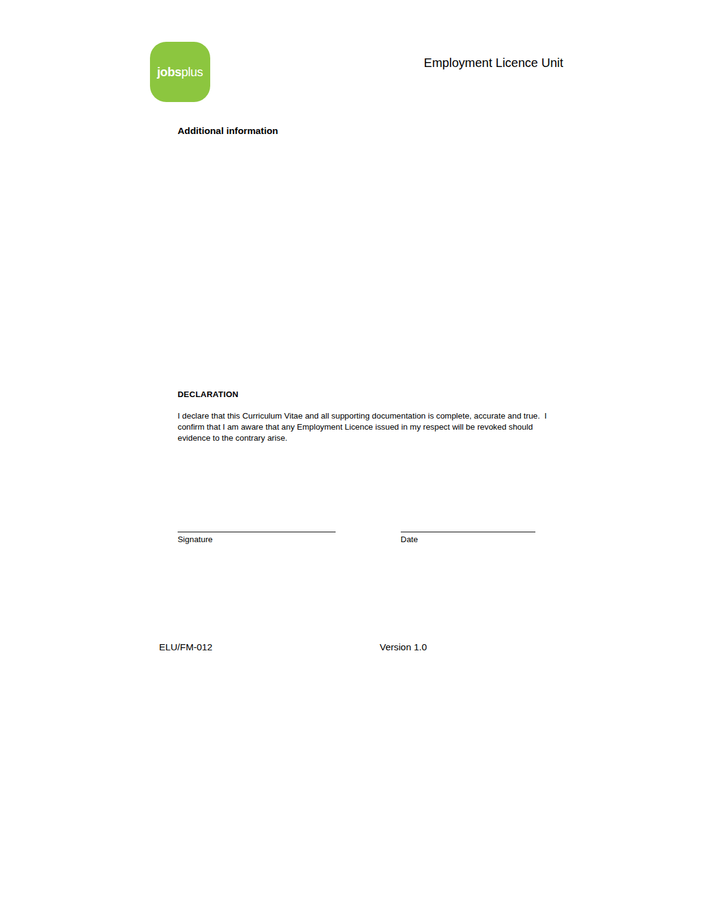jobsplus
Employment Licence Unit
Additional information
DECLARATION
I declare that this Curriculum Vitae and all supporting documentation is complete, accurate and true. I confirm that I am aware that any Employment Licence issued in my respect will be revoked should evidence to the contrary arise.
Signature
Date
ELU/FM-012
Version 1.0